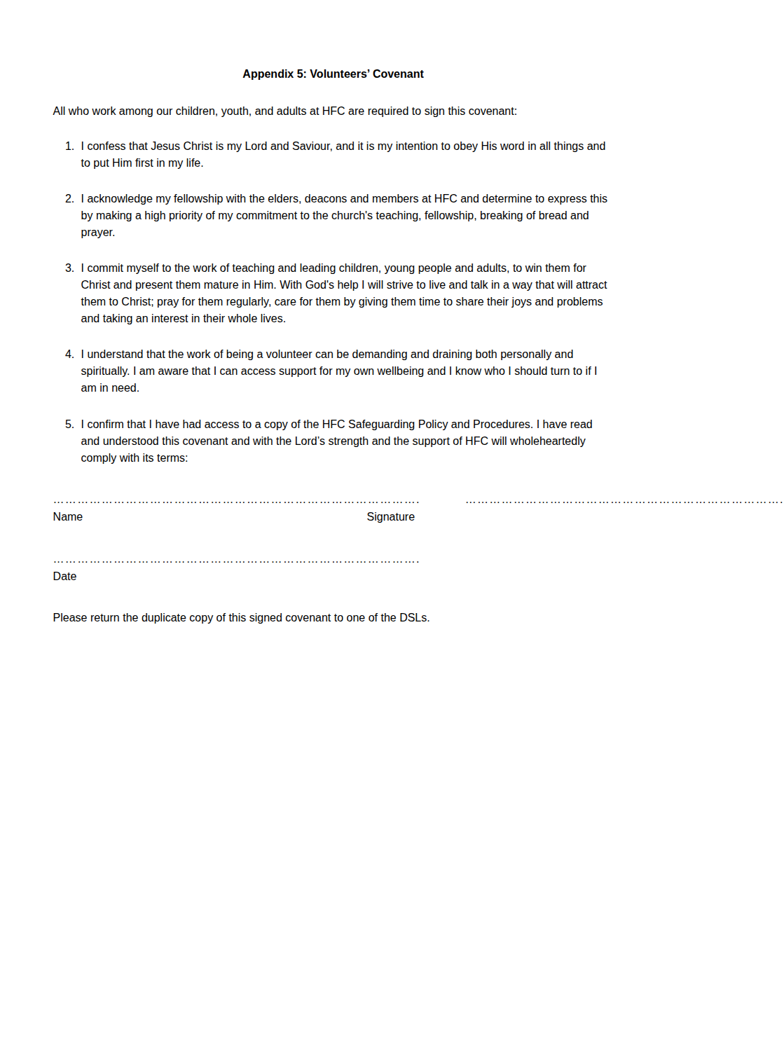Appendix 5: Volunteers’ Covenant
All who work among our children, youth, and adults at HFC are required to sign this covenant:
I confess that Jesus Christ is my Lord and Saviour, and it is my intention to obey His word in all things and to put Him first in my life.
I acknowledge my fellowship with the elders, deacons and members at HFC and determine to express this by making a high priority of my commitment to the church's teaching, fellowship, breaking of bread and prayer.
I commit myself to the work of teaching and leading children, young people and adults, to win them for Christ and present them mature in Him. With God's help I will strive to live and talk in a way that will attract them to Christ; pray for them regularly, care for them by giving them time to share their joys and problems and taking an interest in their whole lives.
I understand that the work of being a volunteer can be demanding and draining both personally and spiritually. I am aware that I can access support for my own wellbeing and I know who I should turn to if I am in need.
I confirm that I have had access to a copy of the HFC Safeguarding Policy and Procedures. I have read and understood this covenant and with the Lord’s strength and the support of HFC will wholeheartedly comply with its terms:
………………………………………………………………………………. …………………………………………………………………….
Name Signature
……………………………………………………………………………….
Date
Please return the duplicate copy of this signed covenant to one of the DSLs.